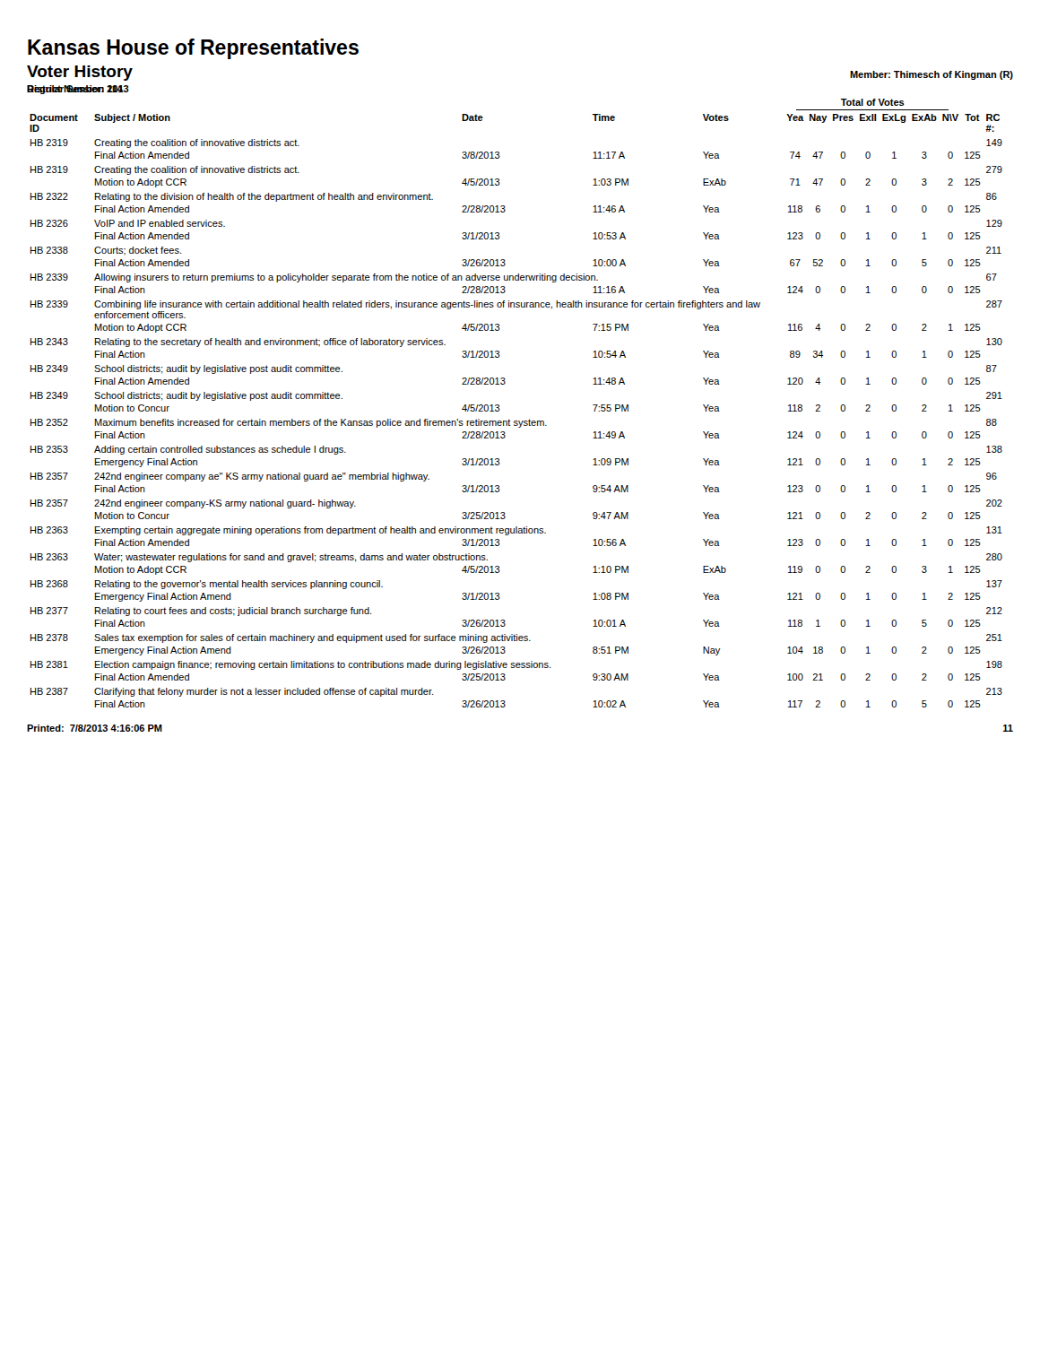Kansas House of Representatives
Voter History
Regular Session 2013
Member: Thimesch of Kingman (R)
District Number: 114
| | Total of Votes | |
| --- | --- | --- |
| Document ID | Subject / Motion | Date | Time | Votes | Yea | Nay | Pres | ExII | ExLg | ExAb | N\V | Tot | RC #: |
| HB 2319 | Creating the coalition of innovative districts act. | | 149 |
| | Final Action Amended | 3/8/2013 | 11:17 A | Yea | 74 | 47 | 0 | 0 | 1 | 3 | 0 | 125 | |
| HB 2319 | Creating the coalition of innovative districts act. | | 279 |
| | Motion to Adopt CCR | 4/5/2013 | 1:03 PM | ExAb | 71 | 47 | 0 | 2 | 0 | 3 | 2 | 125 | |
| HB 2322 | Relating to the division of health of the department of health and environment. | | 86 |
| | Final Action Amended | 2/28/2013 | 11:46 A | Yea | 118 | 6 | 0 | 1 | 0 | 0 | 0 | 125 | |
| HB 2326 | VoIP and IP enabled services. | | 129 |
| | Final Action Amended | 3/1/2013 | 10:53 A | Yea | 123 | 0 | 0 | 1 | 0 | 1 | 0 | 125 | |
| HB 2338 | Courts; docket fees. | | 211 |
| | Final Action Amended | 3/26/2013 | 10:00 A | Yea | 67 | 52 | 0 | 1 | 0 | 5 | 0 | 125 | |
| HB 2339 | Allowing insurers to return premiums to a policyholder separate from the notice of an adverse underwriting decision. | | 67 |
| | Final Action | 2/28/2013 | 11:16 A | Yea | 124 | 0 | 0 | 1 | 0 | 0 | 0 | 125 | |
| HB 2339 | Combining life insurance with certain additional health related riders, insurance agents-lines of insurance, health insurance for certain firefighters and law enforcement officers. | | 287 |
| | Motion to Adopt CCR | 4/5/2013 | 7:15 PM | Yea | 116 | 4 | 0 | 2 | 0 | 2 | 1 | 125 | |
| HB 2343 | Relating to the secretary of health and environment; office of laboratory services. | | 130 |
| | Final Action | 3/1/2013 | 10:54 A | Yea | 89 | 34 | 0 | 1 | 0 | 1 | 0 | 125 | |
| HB 2349 | School districts; audit by legislative post audit committee. | | 87 |
| | Final Action Amended | 2/28/2013 | 11:48 A | Yea | 120 | 4 | 0 | 1 | 0 | 0 | 0 | 125 | |
| HB 2349 | School districts; audit by legislative post audit committee. | | 291 |
| | Motion to Concur | 4/5/2013 | 7:55 PM | Yea | 118 | 2 | 0 | 2 | 0 | 2 | 1 | 125 | |
| HB 2352 | Maximum benefits increased for certain members of the Kansas police and firemen's retirement system. | | 88 |
| | Final Action | 2/28/2013 | 11:49 A | Yea | 124 | 0 | 0 | 1 | 0 | 0 | 0 | 125 | |
| HB 2353 | Adding certain controlled substances as schedule I drugs. | | 138 |
| | Emergency Final Action | 3/1/2013 | 1:09 PM | Yea | 121 | 0 | 0 | 1 | 0 | 1 | 2 | 125 | |
| HB 2357 | 242nd engineer company ae" KS army national guard ae" membrial highway. | | 96 |
| | Final Action | 3/1/2013 | 9:54 AM | Yea | 123 | 0 | 0 | 1 | 0 | 1 | 0 | 125 | |
| HB 2357 | 242nd engineer company-KS army national guard- highway. | | 202 |
| | Motion to Concur | 3/25/2013 | 9:47 AM | Yea | 121 | 0 | 0 | 2 | 0 | 2 | 0 | 125 | |
| HB 2363 | Exempting certain aggregate mining operations from department of health and environment regulations. | | 131 |
| | Final Action Amended | 3/1/2013 | 10:56 A | Yea | 123 | 0 | 0 | 1 | 0 | 1 | 0 | 125 | |
| HB 2363 | Water; wastewater regulations for sand and gravel; streams, dams and water obstructions. | | 280 |
| | Motion to Adopt CCR | 4/5/2013 | 1:10 PM | ExAb | 119 | 0 | 0 | 2 | 0 | 3 | 1 | 125 | |
| HB 2368 | Relating to the governor's mental health services planning council. | | 137 |
| | Emergency Final Action Amend | 3/1/2013 | 1:08 PM | Yea | 121 | 0 | 0 | 1 | 0 | 1 | 2 | 125 | |
| HB 2377 | Relating to court fees and costs; judicial branch surcharge fund. | | 212 |
| | Final Action | 3/26/2013 | 10:01 A | Yea | 118 | 1 | 0 | 1 | 0 | 5 | 0 | 125 | |
| HB 2378 | Sales tax exemption for sales of certain machinery and equipment used for surface mining activities. | | 251 |
| | Emergency Final Action Amend | 3/26/2013 | 8:51 PM | Nay | 104 | 18 | 0 | 1 | 0 | 2 | 0 | 125 | |
| HB 2381 | Election campaign finance; removing certain limitations to contributions made during legislative sessions. | | 198 |
| | Final Action Amended | 3/25/2013 | 9:30 AM | Yea | 100 | 21 | 0 | 2 | 0 | 2 | 0 | 125 | |
| HB 2387 | Clarifying that felony murder is not a lesser included offense of capital murder. | | 213 |
| | Final Action | 3/26/2013 | 10:02 A | Yea | 117 | 2 | 0 | 1 | 0 | 5 | 0 | 125 | |
Printed: 7/8/2013 4:16:06 PM 11